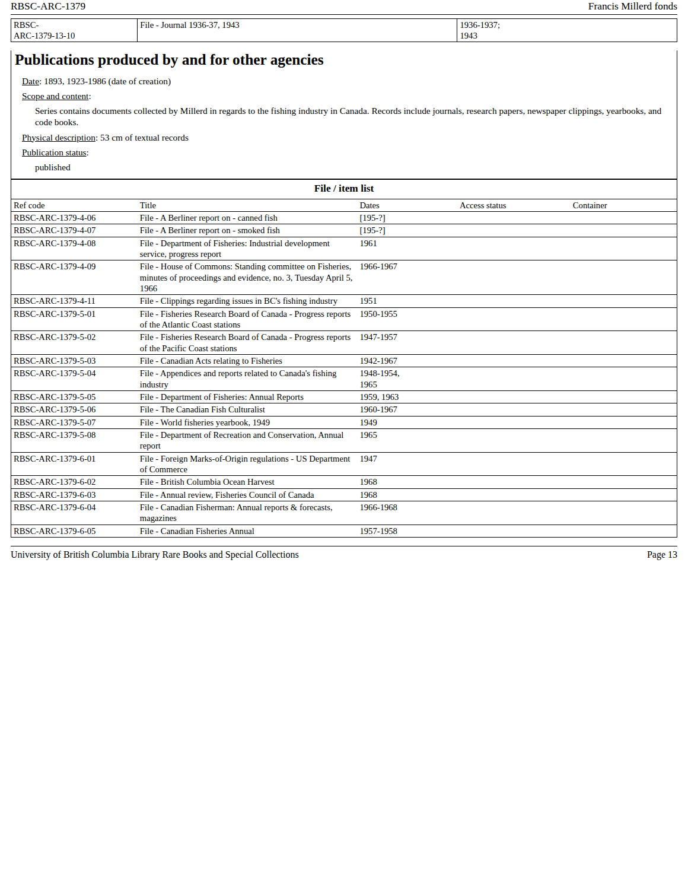RBSC-ARC-1379
Francis Millerd fonds
| RBSC- ARC-1379-13-10 | File - Journal 1936-37, 1943 | 1936-1937; 1943 |
Publications produced by and for other agencies
Date: 1893, 1923-1986 (date of creation)
Scope and content:
Series contains documents collected by Millerd in regards to the fishing industry in Canada. Records include journals, research papers, newspaper clippings, yearbooks, and code books.
Physical description: 53 cm of textual records
Publication status:
published
File / item list
| Ref code | Title | Dates | Access status | Container |
| --- | --- | --- | --- | --- |
| RBSC-ARC-1379-4-06 | File - A Berliner report on - canned fish | [195-?] | | |
| RBSC-ARC-1379-4-07 | File - A Berliner report on - smoked fish | [195-?] | | |
| RBSC-ARC-1379-4-08 | File - Department of Fisheries: Industrial development service, progress report | 1961 | | |
| RBSC-ARC-1379-4-09 | File - House of Commons: Standing committee on Fisheries, minutes of proceedings and evidence, no. 3, Tuesday April 5, 1966 | 1966-1967 | | |
| RBSC-ARC-1379-4-11 | File - Clippings regarding issues in BC's fishing industry | 1951 | | |
| RBSC-ARC-1379-5-01 | File - Fisheries Research Board of Canada - Progress reports of the Atlantic Coast stations | 1950-1955 | | |
| RBSC-ARC-1379-5-02 | File - Fisheries Research Board of Canada - Progress reports of the Pacific Coast stations | 1947-1957 | | |
| RBSC-ARC-1379-5-03 | File - Canadian Acts relating to Fisheries | 1942-1967 | | |
| RBSC-ARC-1379-5-04 | File - Appendices and reports related to Canada's fishing industry | 1948-1954, 1965 | | |
| RBSC-ARC-1379-5-05 | File - Department of Fisheries: Annual Reports | 1959, 1963 | | |
| RBSC-ARC-1379-5-06 | File - The Canadian Fish Culturalist | 1960-1967 | | |
| RBSC-ARC-1379-5-07 | File - World fisheries yearbook, 1949 | 1949 | | |
| RBSC-ARC-1379-5-08 | File - Department of Recreation and Conservation, Annual report | 1965 | | |
| RBSC-ARC-1379-6-01 | File - Foreign Marks-of-Origin regulations - US Department of Commerce | 1947 | | |
| RBSC-ARC-1379-6-02 | File - British Columbia Ocean Harvest | 1968 | | |
| RBSC-ARC-1379-6-03 | File - Annual review, Fisheries Council of Canada | 1968 | | |
| RBSC-ARC-1379-6-04 | File - Canadian Fisherman: Annual reports & forecasts, magazines | 1966-1968 | | |
| RBSC-ARC-1379-6-05 | File - Canadian Fisheries Annual | 1957-1958 | | |
University of British Columbia Library Rare Books and Special Collections
Page 13